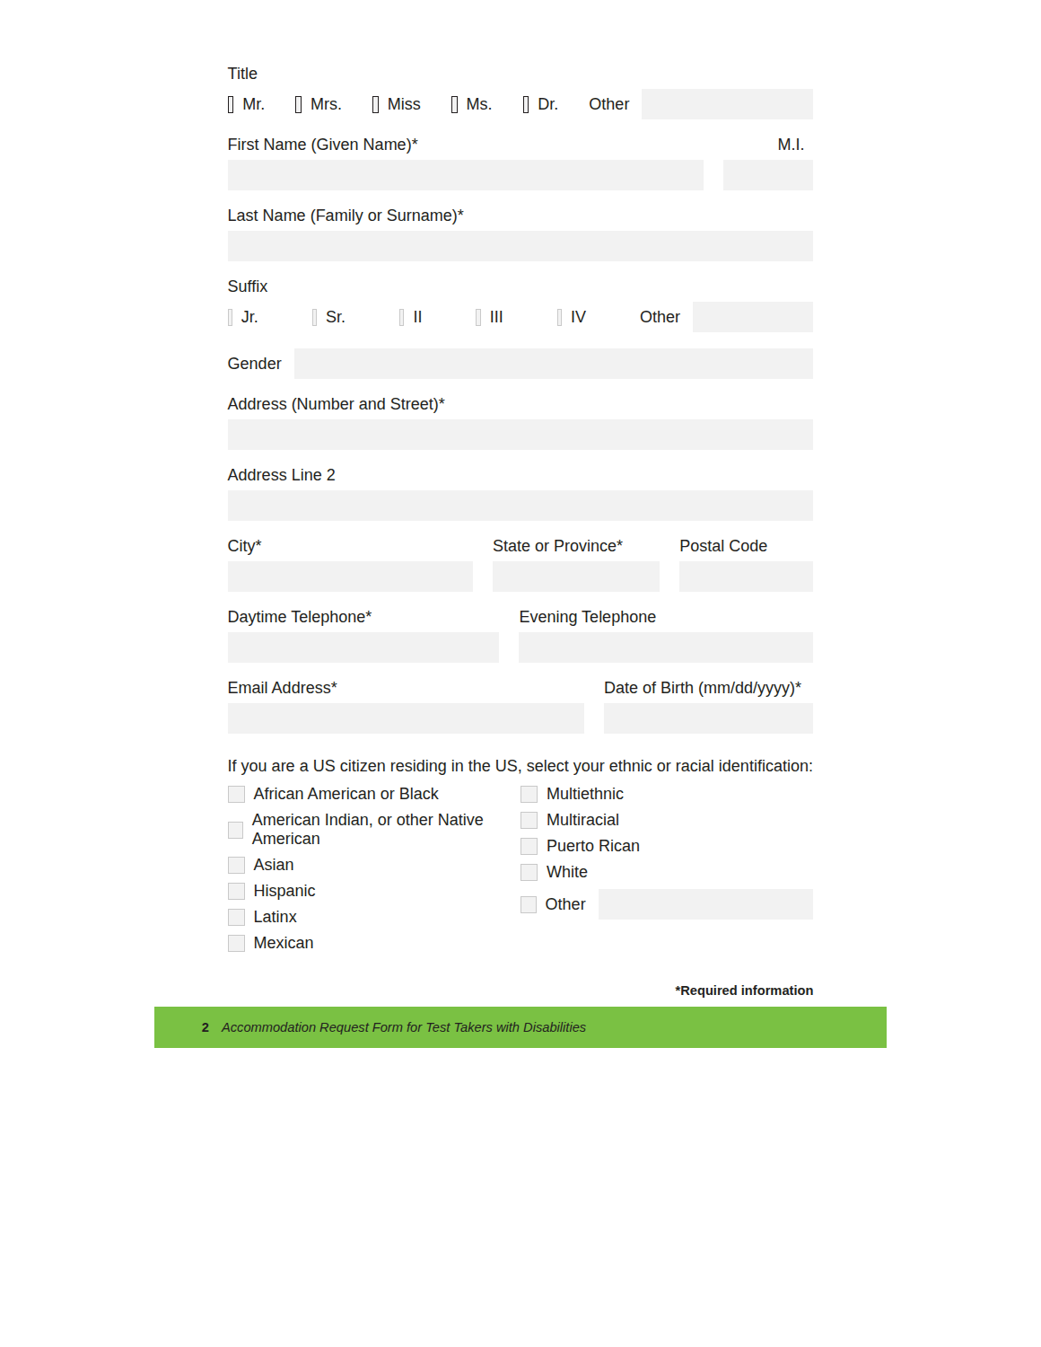Title
Mr. Mrs. Miss Ms. Dr. Other
First Name (Given Name)* M.I.
Last Name (Family or Surname)*
Suffix
Jr. Sr. II III IV Other
Gender
Address (Number and Street)*
Address Line 2
City*
State or Province*
Postal Code
Daytime Telephone*
Evening Telephone
Email Address*
Date of Birth (mm/dd/yyyy)*
If you are a US citizen residing in the US, select your ethnic or racial identification:
African American or Black
American Indian, or other Native American
Asian
Hispanic
Latinx
Mexican
Multiethnic
Multiracial
Puerto Rican
White
Other
*Required information
2 Accommodation Request Form for Test Takers with Disabilities